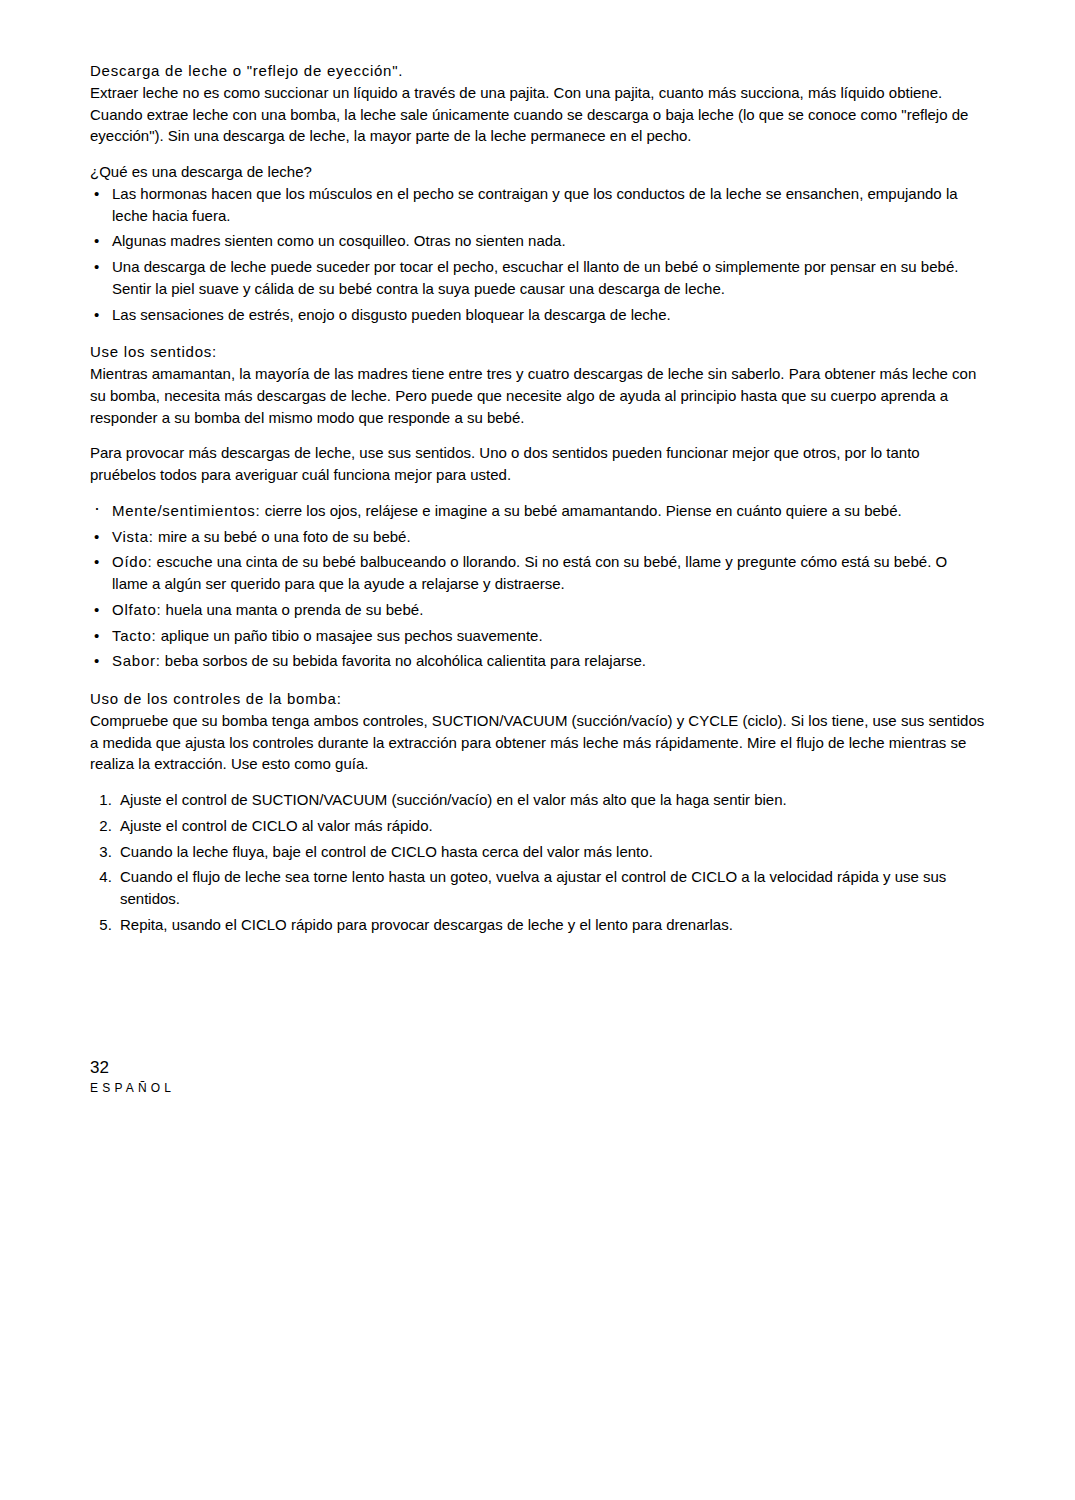Descarga de leche o "reflejo de eyección".
Extraer leche no es como succionar un líquido a través de una pajita. Con una pajita, cuanto más succiona, más líquido obtiene. Cuando extrae leche con una bomba, la leche sale únicamente cuando se descarga o baja leche (lo que se conoce como "reflejo de eyección"). Sin una descarga de leche, la mayor parte de la leche permanece en el pecho.
¿Qué es una descarga de leche?
Las hormonas hacen que los músculos en el pecho se contraigan y que los conductos de la leche se ensanchen, empujando la leche hacia fuera.
Algunas madres sienten como un cosquilleo. Otras no sienten nada.
Una descarga de leche puede suceder por tocar el pecho, escuchar el llanto de un bebé o simplemente por pensar en su bebé. Sentir la piel suave y cálida de su bebé contra la suya puede causar una descarga de leche.
Las sensaciones de estrés, enojo o disgusto pueden bloquear la descarga de leche.
Use los sentidos:
Mientras amamantan, la mayoría de las madres tiene entre tres y cuatro descargas de leche sin saberlo. Para obtener más leche con su bomba, necesita más descargas de leche. Pero puede que necesite algo de ayuda al principio hasta que su cuerpo aprenda a responder a su bomba del mismo modo que responde a su bebé.
Para provocar más descargas de leche, use sus sentidos. Uno o dos sentidos pueden funcionar mejor que otros, por lo tanto pruébelos todos para averiguar cuál funciona mejor para usted.
Mente/sentimientos: cierre los ojos, relájese e imagine a su bebé amamantando. Piense en cuánto quiere a su bebé.
Vista: mire a su bebé o una foto de su bebé.
Oído: escuche una cinta de su bebé balbuceando o llorando. Si no está con su bebé, llame y pregunte cómo está su bebé. O llame a algún ser querido para que la ayude a relajarse y distraerse.
Olfato: huela una manta o prenda de su bebé.
Tacto: aplique un paño tibio o masajee sus pechos suavemente.
Sabor: beba sorbos de su bebida favorita no alcohólica calientita para relajarse.
Uso de los controles de la bomba:
Compruebe que su bomba tenga ambos controles, SUCTION/VACUUM (succión/vacío) y CYCLE (ciclo). Si los tiene, use sus sentidos a medida que ajusta los controles durante la extracción para obtener más leche más rápidamente. Mire el flujo de leche mientras se realiza la extracción. Use esto como guía.
Ajuste el control de SUCTION/VACUUM (succión/vacío) en el valor más alto que la haga sentir bien.
Ajuste el control de CICLO al valor más rápido.
Cuando la leche fluya, baje el control de CICLO hasta cerca del valor más lento.
Cuando el flujo de leche sea torne lento hasta un goteo, vuelva a ajustar el control de CICLO a la velocidad rápida y use sus sentidos.
Repita, usando el CICLO rápido para provocar descargas de leche y el lento para drenarlas.
32
ESPAÑOL